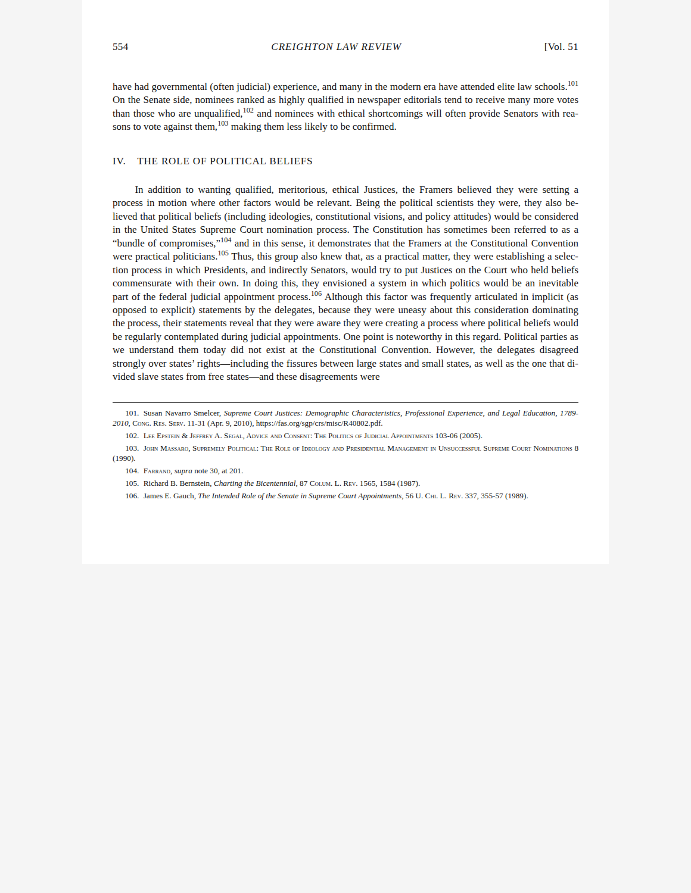554 Creighton Law Review [Vol. 51
have had governmental (often judicial) experience, and many in the modern era have attended elite law schools.101 On the Senate side, nominees ranked as highly qualified in newspaper editorials tend to receive many more votes than those who are unqualified,102 and nominees with ethical shortcomings will often provide Senators with reasons to vote against them,103 making them less likely to be confirmed.
IV. The Role of Political Beliefs
In addition to wanting qualified, meritorious, ethical Justices, the Framers believed they were setting a process in motion where other factors would be relevant. Being the political scientists they were, they also believed that political beliefs (including ideologies, constitutional visions, and policy attitudes) would be considered in the United States Supreme Court nomination process. The Constitution has sometimes been referred to as a “bundle of compromises,”104 and in this sense, it demonstrates that the Framers at the Constitutional Convention were practical politicians.105 Thus, this group also knew that, as a practical matter, they were establishing a selection process in which Presidents, and indirectly Senators, would try to put Justices on the Court who held beliefs commensurate with their own. In doing this, they envisioned a system in which politics would be an inevitable part of the federal judicial appointment process.106 Although this factor was frequently articulated in implicit (as opposed to explicit) statements by the delegates, because they were uneasy about this consideration dominating the process, their statements reveal that they were aware they were creating a process where political beliefs would be regularly contemplated during judicial appointments. One point is noteworthy in this regard. Political parties as we understand them today did not exist at the Constitutional Convention. However, the delegates disagreed strongly over states’ rights—including the fissures between large states and small states, as well as the one that divided slave states from free states—and these disagreements were
101. Susan Navarro Smelcer, Supreme Court Justices: Demographic Characteristics, Professional Experience, and Legal Education, 1789-2010, Cong. Res. Serv. 11-31 (Apr. 9, 2010), https://fas.org/sgp/crs/misc/R40802.pdf.
102. Lee Epstein & Jeffrey A. Segal, Advice and Consent: The Politics of Judicial Appointments 103-06 (2005).
103. John Massaro, Supremely Political: The Role of Ideology and Presidential Management in Unsuccessful Supreme Court Nominations 8 (1990).
104. Farrand, supra note 30, at 201.
105. Richard B. Bernstein, Charting the Bicentennial, 87 Colum. L. Rev. 1565, 1584 (1987).
106. James E. Gauch, The Intended Role of the Senate in Supreme Court Appointments, 56 U. Chi. L. Rev. 337, 355-57 (1989).